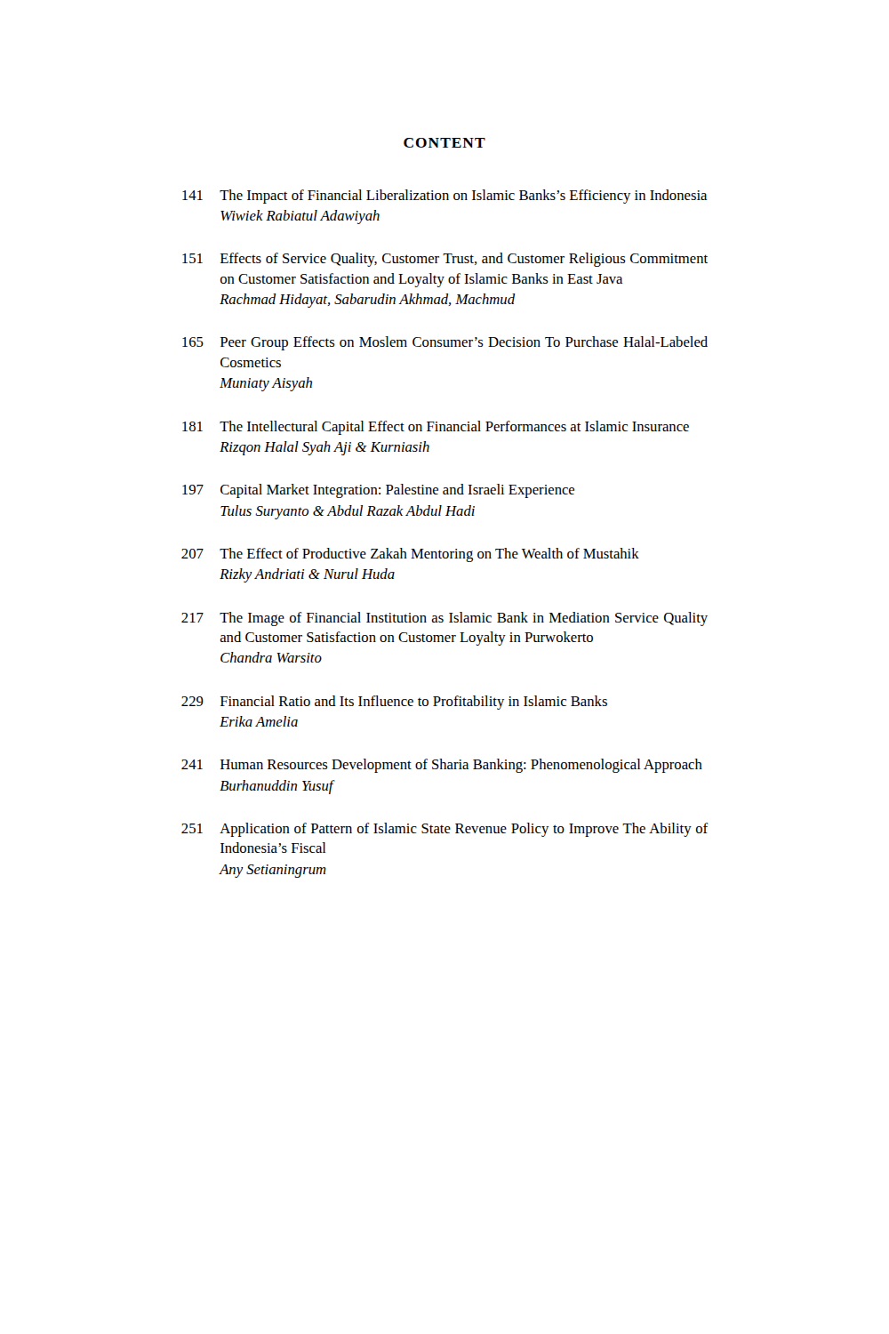CONTENT
141
The Impact of Financial Liberalization on Islamic Banks’s Efficiency in Indonesia
Wiwiek Rabiatul Adawiyah
151
Effects of Service Quality, Customer Trust, and Customer Religious Commitment on Customer Satisfaction and Loyalty of Islamic Banks in East Java
Rachmad Hidayat, Sabarudin Akhmad, Machmud
165
Peer Group Effects on Moslem Consumer’s Decision To Purchase Halal-Labeled Cosmetics
Muniaty Aisyah
181
The Intellectural Capital Effect on Financial Performances at Islamic Insurance
Rizqon Halal Syah Aji & Kurniasih
197
Capital Market Integration: Palestine and Israeli Experience
Tulus Suryanto & Abdul Razak Abdul Hadi
207
The Effect of Productive Zakah Mentoring on The Wealth of Mustahik
Rizky Andriati & Nurul Huda
217
The Image of Financial Institution as Islamic Bank in Mediation Service Quality and Customer Satisfaction on Customer Loyalty in Purwokerto
Chandra Warsito
229
Financial Ratio and Its Influence to Profitability in Islamic Banks
Erika Amelia
241
Human Resources Development of Sharia Banking: Phenomenological Approach
Burhanuddin Yusuf
251
Application of Pattern of Islamic State Revenue Policy to Improve The Ability of Indonesia’s Fiscal
Any Setianingrum